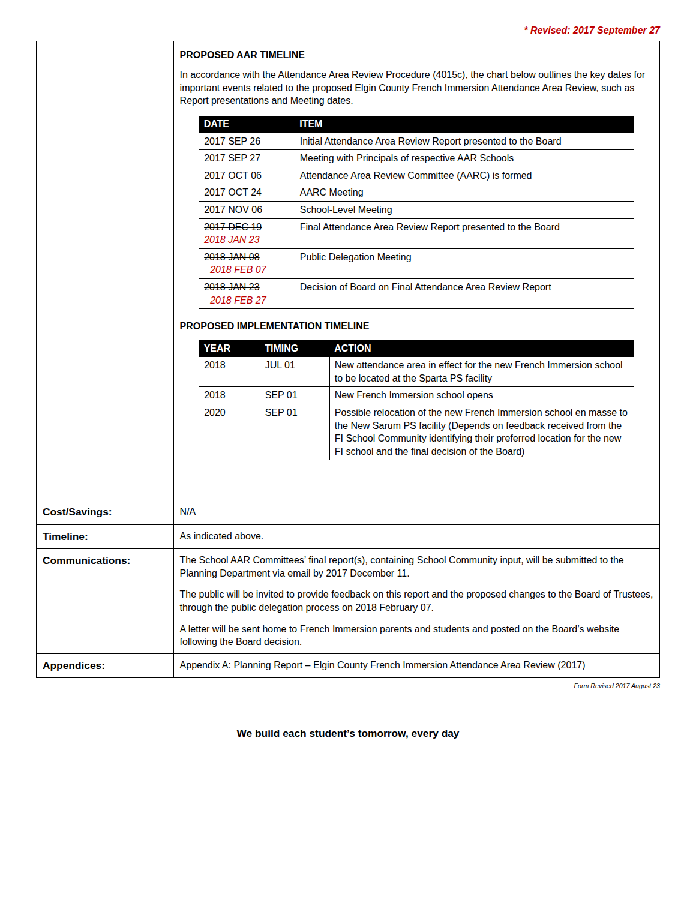* Revised: 2017 September 27
| | PROPOSED AAR TIMELINE In accordance with the Attendance Area Review Procedure (4015c), the chart below outlines the key dates for important events related to the proposed Elgin County French Immersion Attendance Area Review, such as Report presentations and Meeting dates. / DATE / ITEM / / --- / --- / / 2017 SEP 26 / Initial Attendance Area Review Report presented to the Board / / 2017 SEP 27 / Meeting with Principals of respective AAR Schools / / 2017 OCT 06 / Attendance Area Review Committee (AARC) is formed / / 2017 OCT 24 / AARC Meeting / / 2017 NOV 06 / School-Level Meeting / / 2017 DEC 19 2018 JAN 23 / Final Attendance Area Review Report presented to the Board / / 2018 JAN 08 2018 FEB 07 / Public Delegation Meeting / / 2018 JAN 23 2018 FEB 27 / Decision of Board on Final Attendance Area Review Report / PROPOSED IMPLEMENTATION TIMELINE / YEAR / TIMING / ACTION / / --- / --- / --- / / 2018 / JUL 01 / New attendance area in effect for the new French Immersion school to be located at the Sparta PS facility / / 2018 / SEP 01 / New French Immersion school opens / / 2020 / SEP 01 / Possible relocation of the new French Immersion school en masse to the New Sarum PS facility (Depends on feedback received from the FI School Community identifying their preferred location for the new FI school and the final decision of the Board) / |
| Cost/Savings: | N/A |
| Timeline: | As indicated above. |
| Communications: | The School AAR Committees’ final report(s), containing School Community input, will be submitted to the Planning Department via email by 2017 December 11. The public will be invited to provide feedback on this report and the proposed changes to the Board of Trustees, through the public delegation process on 2018 February 07. A letter will be sent home to French Immersion parents and students and posted on the Board’s website following the Board decision. |
| Appendices: | Appendix A: Planning Report – Elgin County French Immersion Attendance Area Review (2017) |
Form Revised 2017 August 23
We build each student’s tomorrow, every day